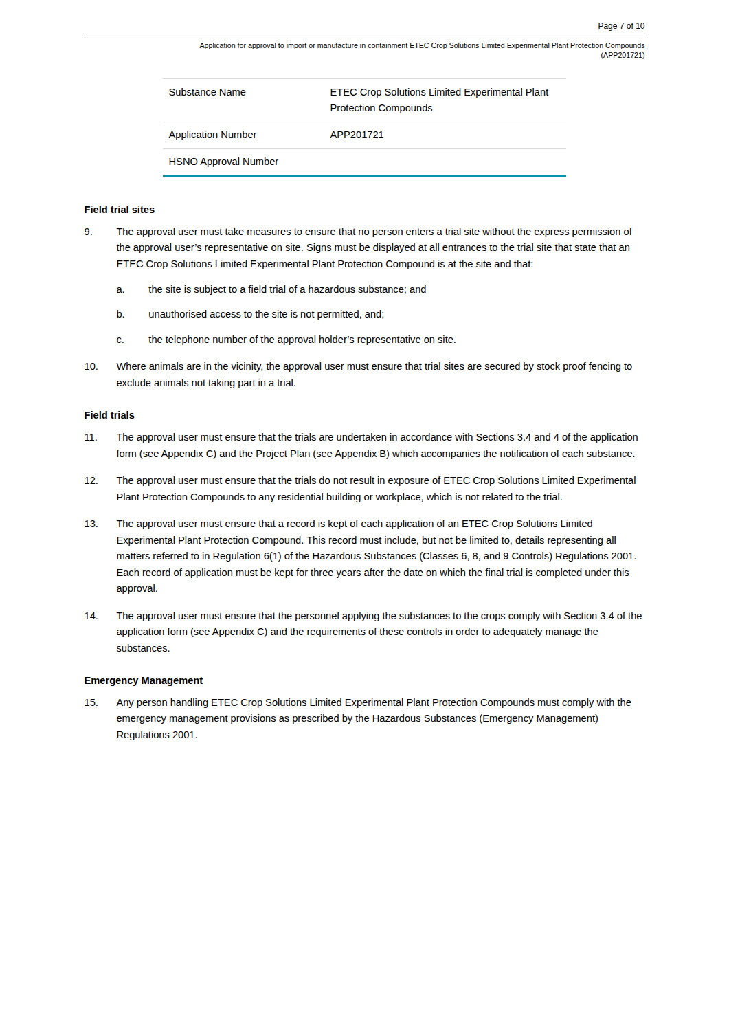Page 7 of 10
Application for approval to import or manufacture in containment ETEC Crop Solutions Limited Experimental Plant Protection Compounds
(APP201721)
| Substance Name | ETEC Crop Solutions Limited Experimental Plant Protection Compounds |
| Application Number | APP201721 |
| HSNO Approval Number | |
Field trial sites
9. The approval user must take measures to ensure that no person enters a trial site without the express permission of the approval user’s representative on site. Signs must be displayed at all entrances to the trial site that state that an ETEC Crop Solutions Limited Experimental Plant Protection Compound is at the site and that:
a. the site is subject to a field trial of a hazardous substance; and
b. unauthorised access to the site is not permitted, and;
c. the telephone number of the approval holder’s representative on site.
10. Where animals are in the vicinity, the approval user must ensure that trial sites are secured by stock proof fencing to exclude animals not taking part in a trial.
Field trials
11. The approval user must ensure that the trials are undertaken in accordance with Sections 3.4 and 4 of the application form (see Appendix C) and the Project Plan (see Appendix B) which accompanies the notification of each substance.
12. The approval user must ensure that the trials do not result in exposure of ETEC Crop Solutions Limited Experimental Plant Protection Compounds to any residential building or workplace, which is not related to the trial.
13. The approval user must ensure that a record is kept of each application of an ETEC Crop Solutions Limited Experimental Plant Protection Compound. This record must include, but not be limited to, details representing all matters referred to in Regulation 6(1) of the Hazardous Substances (Classes 6, 8, and 9 Controls) Regulations 2001. Each record of application must be kept for three years after the date on which the final trial is completed under this approval.
14. The approval user must ensure that the personnel applying the substances to the crops comply with Section 3.4 of the application form (see Appendix C) and the requirements of these controls in order to adequately manage the substances.
Emergency Management
15. Any person handling ETEC Crop Solutions Limited Experimental Plant Protection Compounds must comply with the emergency management provisions as prescribed by the Hazardous Substances (Emergency Management) Regulations 2001.